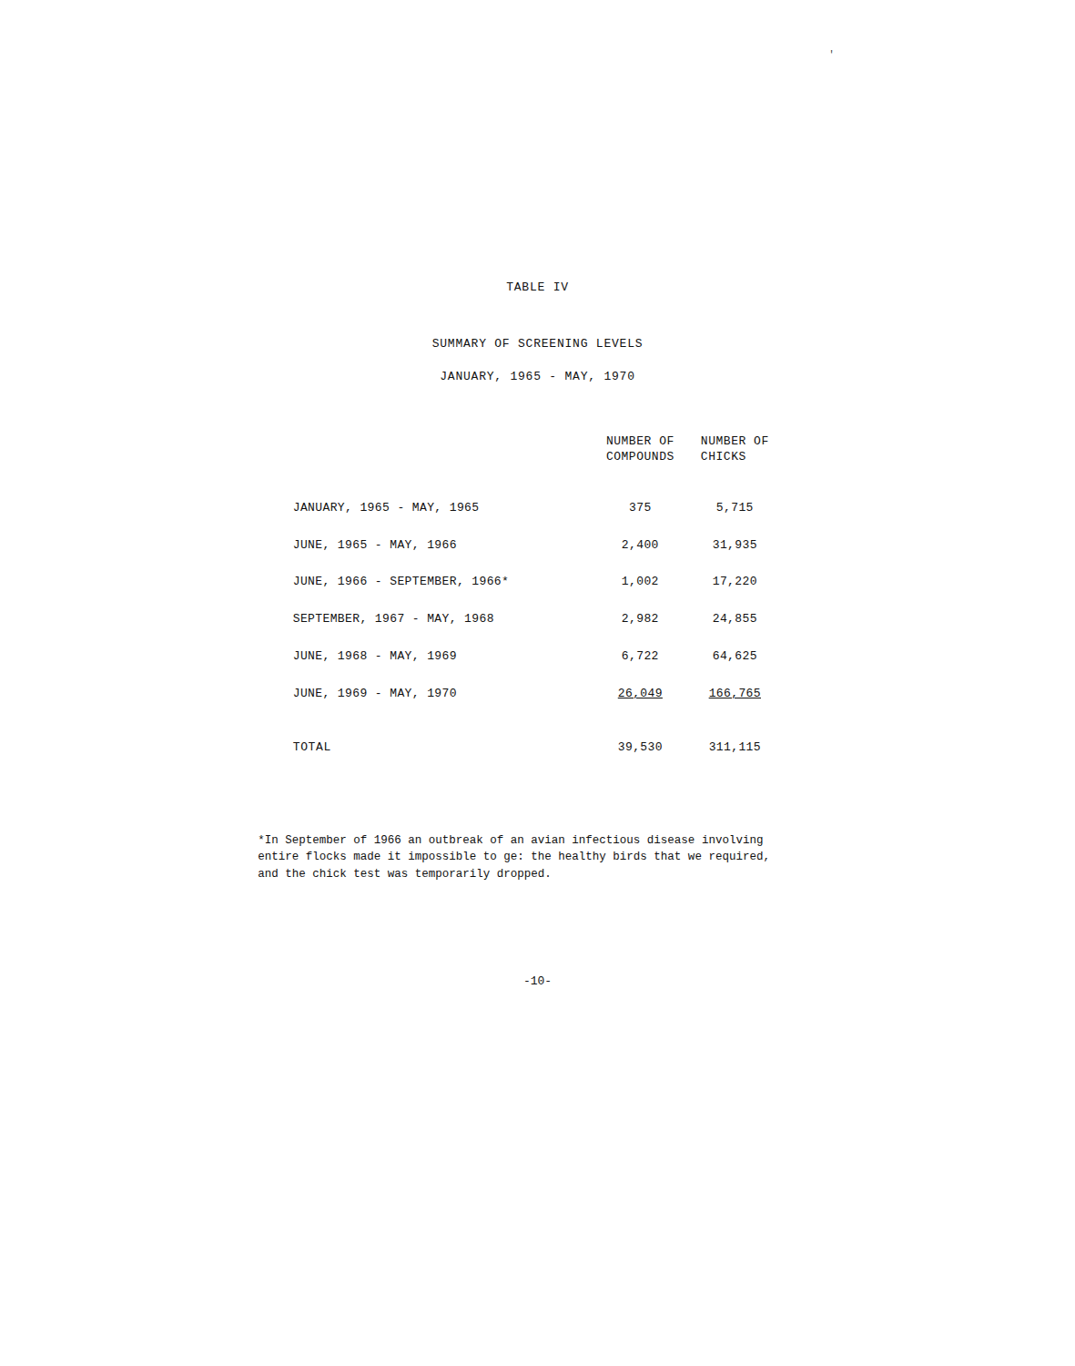'
TABLE IV
SUMMARY OF SCREENING LEVELS
JANUARY, 1965 - MAY, 1970
| | NUMBER OF COMPOUNDS | NUMBER OF CHICKS |
| --- | --- | --- |
| JANUARY, 1965 - MAY, 1965 | 375 | 5,715 |
| JUNE, 1965 - MAY, 1966 | 2,400 | 31,935 |
| JUNE, 1966 - SEPTEMBER, 1966* | 1,002 | 17,220 |
| SEPTEMBER, 1967 - MAY, 1968 | 2,982 | 24,855 |
| JUNE, 1968 - MAY, 1969 | 6,722 | 64,625 |
| JUNE, 1969 - MAY, 1970 | 26,049 | 166,765 |
| TOTAL | 39,530 | 311,115 |
*In September of 1966 an outbreak of an avian infectious disease involving entire flocks made it impossible to ge: the healthy birds that we required, and the chick test was temporarily dropped.
-10-